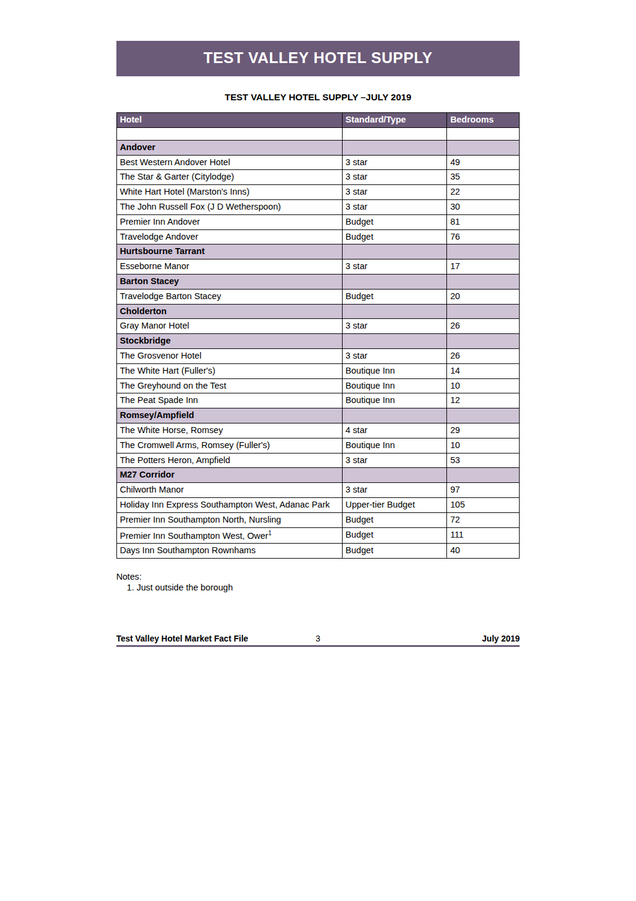TEST VALLEY HOTEL SUPPLY
TEST VALLEY HOTEL SUPPLY –JULY 2019
| Hotel | Standard/Type | Bedrooms |
| --- | --- | --- |
| Andover | | |
| Best Western Andover Hotel | 3 star | 49 |
| The Star & Garter (Citylodge) | 3 star | 35 |
| White Hart Hotel (Marston's Inns) | 3 star | 22 |
| The John Russell Fox (J D Wetherspoon) | 3 star | 30 |
| Premier Inn Andover | Budget | 81 |
| Travelodge Andover | Budget | 76 |
| Hurtsbourne Tarrant | | |
| Esseborne Manor | 3 star | 17 |
| Barton Stacey | | |
| Travelodge Barton Stacey | Budget | 20 |
| Cholderton | | |
| Gray Manor Hotel | 3 star | 26 |
| Stockbridge | | |
| The Grosvenor Hotel | 3 star | 26 |
| The White Hart (Fuller's) | Boutique Inn | 14 |
| The Greyhound on the Test | Boutique Inn | 10 |
| The Peat Spade Inn | Boutique Inn | 12 |
| Romsey/Ampfield | | |
| The White Horse, Romsey | 4 star | 29 |
| The Cromwell Arms, Romsey (Fuller's) | Boutique Inn | 10 |
| The Potters Heron, Ampfield | 3 star | 53 |
| M27 Corridor | | |
| Chilworth Manor | 3 star | 97 |
| Holiday Inn Express Southampton West, Adanac Park | Upper-tier Budget | 105 |
| Premier Inn Southampton North, Nursling | Budget | 72 |
| Premier Inn Southampton West, Ower 1 | Budget | 111 |
| Days Inn Southampton Rownhams | Budget | 40 |
Notes:
Just outside the borough
| Test Valley Hotel Market Fact File | 3 | July 2019 |